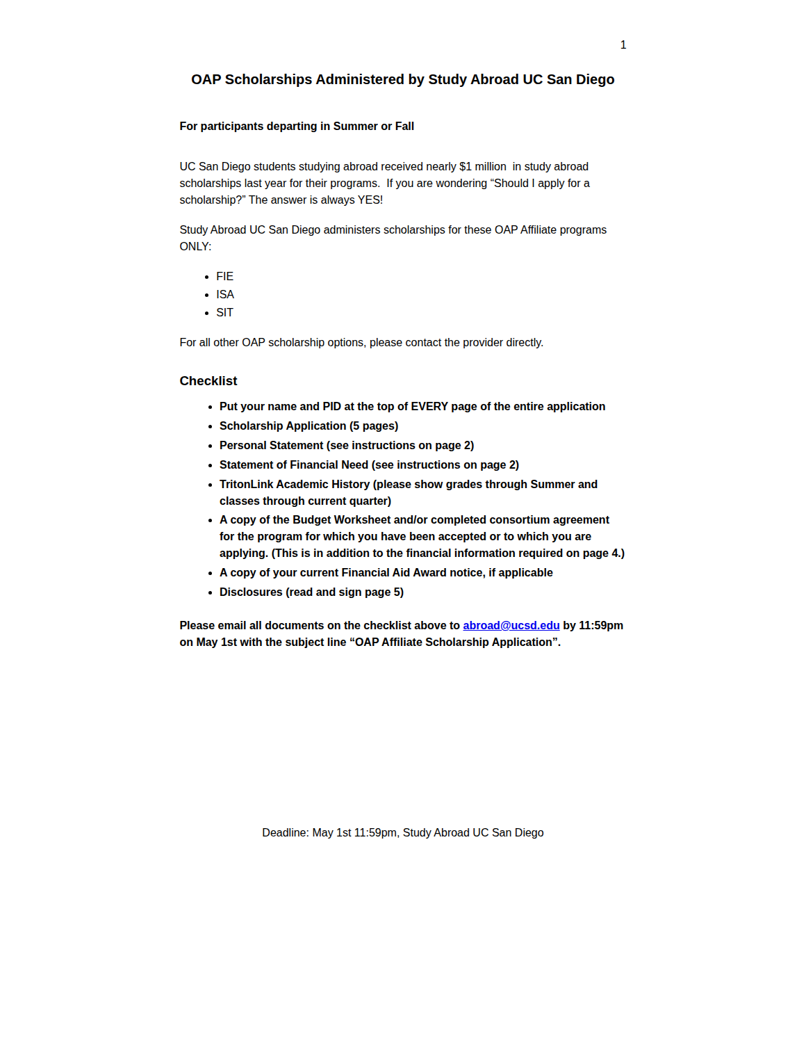1
OAP Scholarships Administered by Study Abroad UC San Diego
For participants departing in Summer or Fall
UC San Diego students studying abroad received nearly $1 million in study abroad scholarships last year for their programs. If you are wondering “Should I apply for a scholarship?” The answer is always YES!
Study Abroad UC San Diego administers scholarships for these OAP Affiliate programs ONLY:
FIE
ISA
SIT
For all other OAP scholarship options, please contact the provider directly.
Checklist
Put your name and PID at the top of EVERY page of the entire application
Scholarship Application (5 pages)
Personal Statement (see instructions on page 2)
Statement of Financial Need (see instructions on page 2)
TritonLink Academic History (please show grades through Summer and classes through current quarter)
A copy of the Budget Worksheet and/or completed consortium agreement for the program for which you have been accepted or to which you are applying. (This is in addition to the financial information required on page 4.)
A copy of your current Financial Aid Award notice, if applicable
Disclosures (read and sign page 5)
Please email all documents on the checklist above to abroad@ucsd.edu by 11:59pm on May 1st with the subject line “OAP Affiliate Scholarship Application”.
Deadline: May 1st 11:59pm, Study Abroad UC San Diego